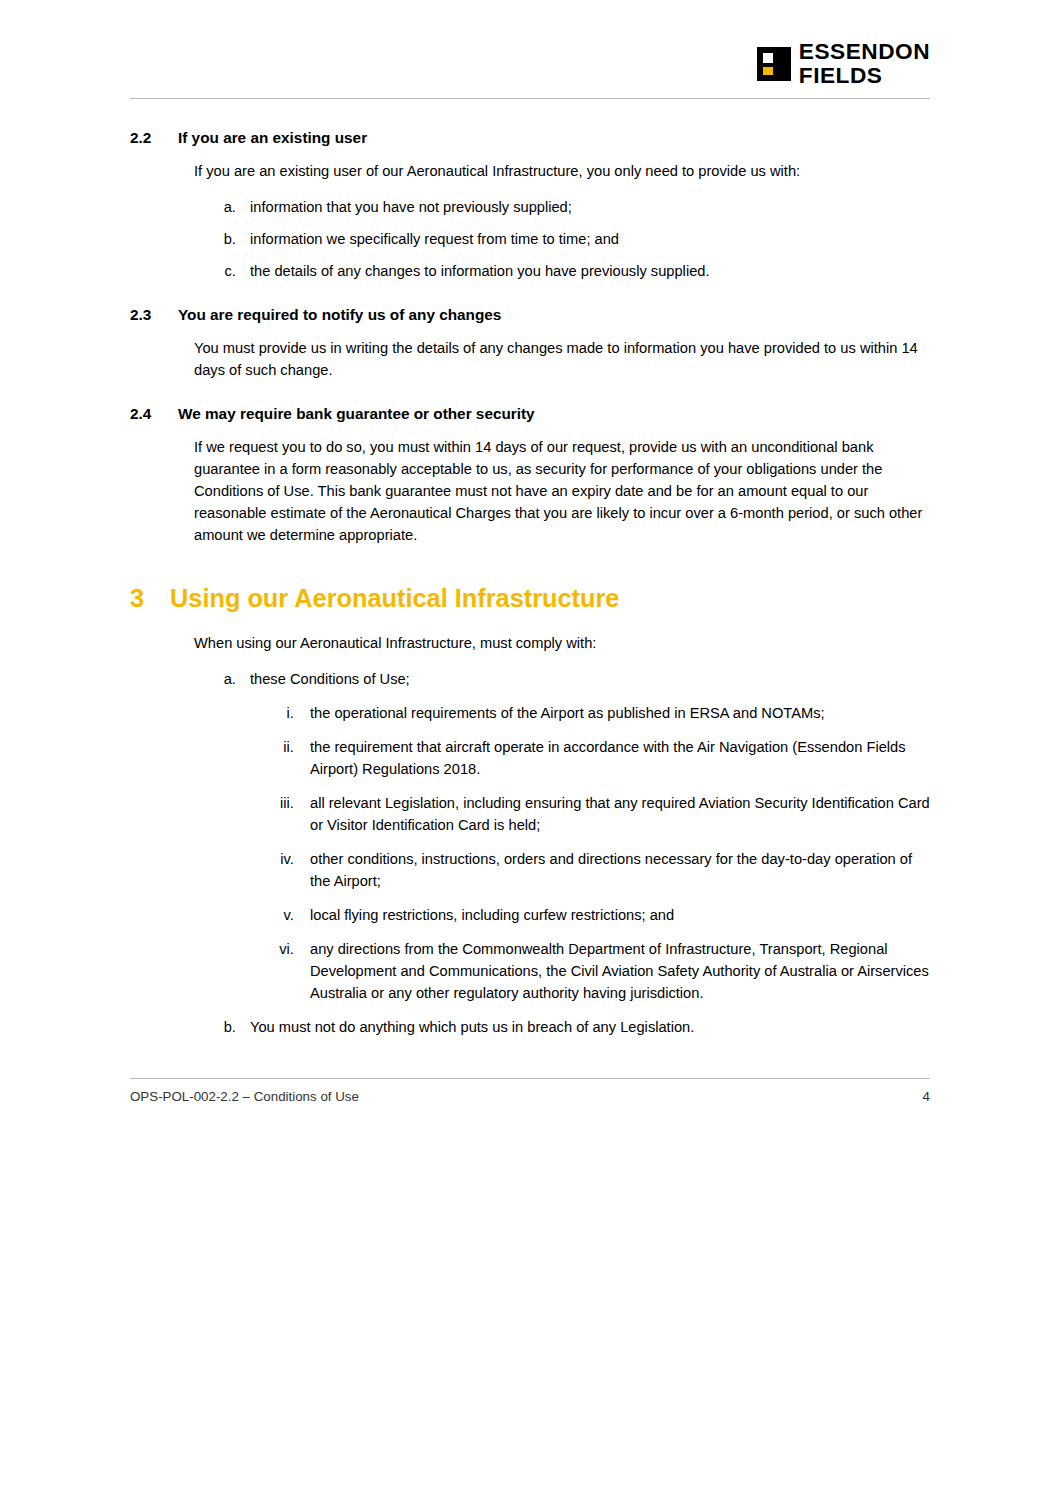ESSENDON
FIELDS
2.2 If you are an existing user
If you are an existing user of our Aeronautical Infrastructure, you only need to provide us with:
information that you have not previously supplied;
information we specifically request from time to time; and
the details of any changes to information you have previously supplied.
2.3 You are required to notify us of any changes
You must provide us in writing the details of any changes made to information you have provided to us within 14 days of such change.
2.4 We may require bank guarantee or other security
If we request you to do so, you must within 14 days of our request, provide us with an unconditional bank guarantee in a form reasonably acceptable to us, as security for performance of your obligations under the Conditions of Use. This bank guarantee must not have an expiry date and be for an amount equal to our reasonable estimate of the Aeronautical Charges that you are likely to incur over a 6-month period, or such other amount we determine appropriate.
3 Using our Aeronautical Infrastructure
When using our Aeronautical Infrastructure, must comply with:
these Conditions of Use;
the operational requirements of the Airport as published in ERSA and NOTAMs;
the requirement that aircraft operate in accordance with the Air Navigation (Essendon Fields Airport) Regulations 2018.
all relevant Legislation, including ensuring that any required Aviation Security Identification Card or Visitor Identification Card is held;
other conditions, instructions, orders and directions necessary for the day-to-day operation of the Airport;
local flying restrictions, including curfew restrictions; and
any directions from the Commonwealth Department of Infrastructure, Transport, Regional Development and Communications, the Civil Aviation Safety Authority of Australia or Airservices Australia or any other regulatory authority having jurisdiction.
You must not do anything which puts us in breach of any Legislation.
OPS-POL-002-2.2 – Conditions of Use 4